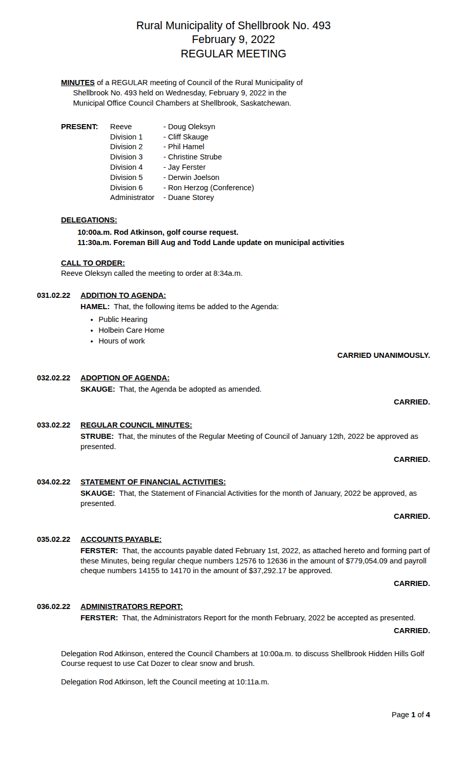Rural Municipality of Shellbrook No. 493
February 9, 2022
REGULAR MEETING
MINUTES of a REGULAR meeting of Council of the Rural Municipality of Shellbrook No. 493 held on Wednesday, February 9, 2022 in the Municipal Office Council Chambers at Shellbrook, Saskatchewan.
| PRESENT: | Reeve | - Doug Oleksyn |
| | Division 1 | - Cliff Skauge |
| | Division 2 | - Phil Hamel |
| | Division 3 | - Christine Strube |
| | Division 4 | - Jay Ferster |
| | Division 5 | - Derwin Joelson |
| | Division 6 | - Ron Herzog (Conference) |
| | Administrator | - Duane Storey |
DELEGATIONS:
10:00a.m. Rod Atkinson, golf course request.
11:30a.m. Foreman Bill Aug and Todd Lande update on municipal activities
CALL TO ORDER:
Reeve Oleksyn called the meeting to order at 8:34a.m.
031.02.22
ADDITION TO AGENDA:
HAMEL: That, the following items be added to the Agenda:
Public Hearing
Holbein Care Home
Hours of work
CARRIED UNANIMOUSLY.
032.02.22
ADOPTION OF AGENDA:
SKAUGE: That, the Agenda be adopted as amended.
CARRIED.
033.02.22
REGULAR COUNCIL MINUTES:
STRUBE: That, the minutes of the Regular Meeting of Council of January 12th, 2022 be approved as presented.
CARRIED.
034.02.22
STATEMENT OF FINANCIAL ACTIVITIES:
SKAUGE: That, the Statement of Financial Activities for the month of January, 2022 be approved, as presented.
CARRIED.
035.02.22
ACCOUNTS PAYABLE:
FERSTER: That, the accounts payable dated February 1st, 2022, as attached hereto and forming part of these Minutes, being regular cheque numbers 12576 to 12636 in the amount of $779,054.09 and payroll cheque numbers 14155 to 14170 in the amount of $37,292.17 be approved.
CARRIED.
036.02.22
ADMINISTRATORS REPORT:
FERSTER: That, the Administrators Report for the month February, 2022 be accepted as presented.
CARRIED.
Delegation Rod Atkinson, entered the Council Chambers at 10:00a.m. to discuss Shellbrook Hidden Hills Golf Course request to use Cat Dozer to clear snow and brush.
Delegation Rod Atkinson, left the Council meeting at 10:11a.m.
Page 1 of 4